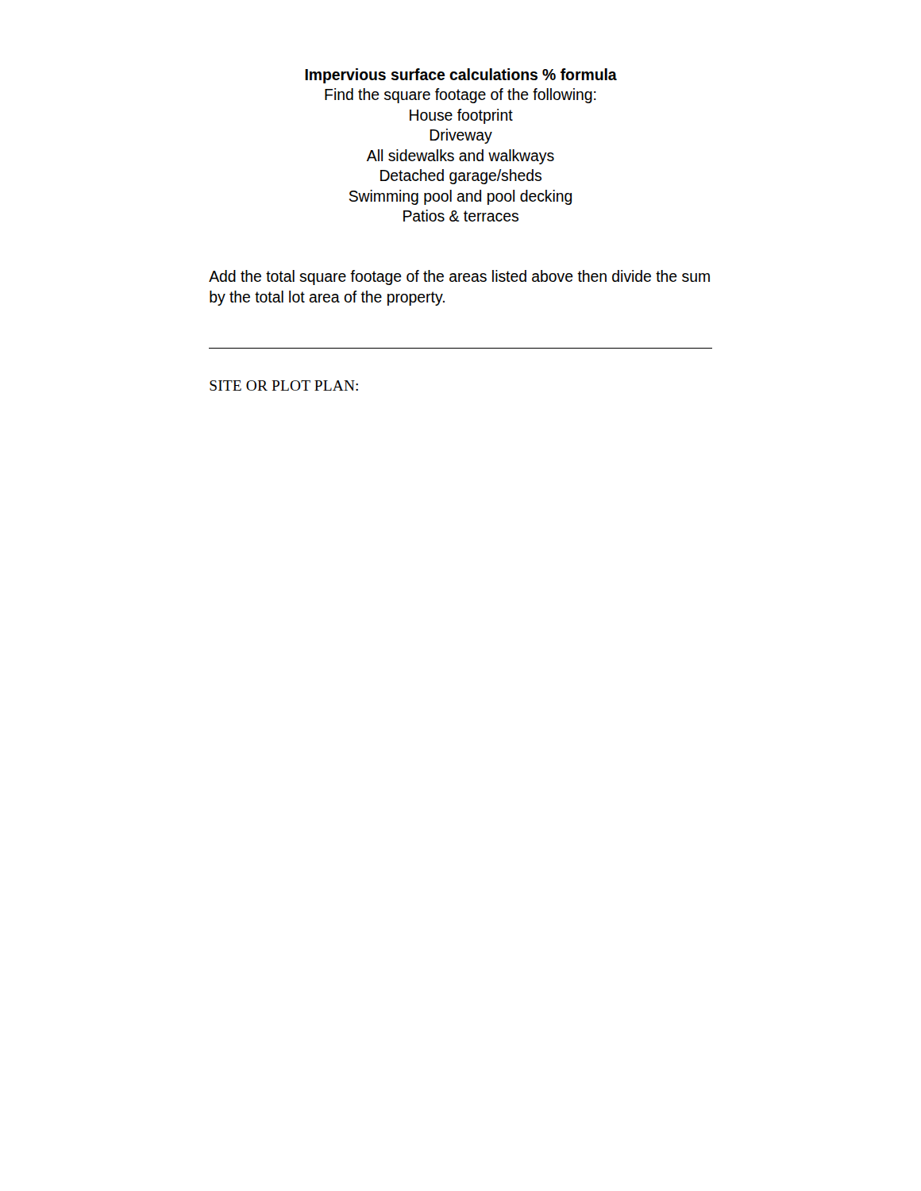Impervious surface calculations % formula
Find the square footage of the following:
House footprint
Driveway
All sidewalks and walkways
Detached garage/sheds
Swimming pool and pool decking
Patios & terraces
Add the total square footage of the areas listed above then divide the sum by the total lot area of the property.
SITE OR PLOT PLAN: